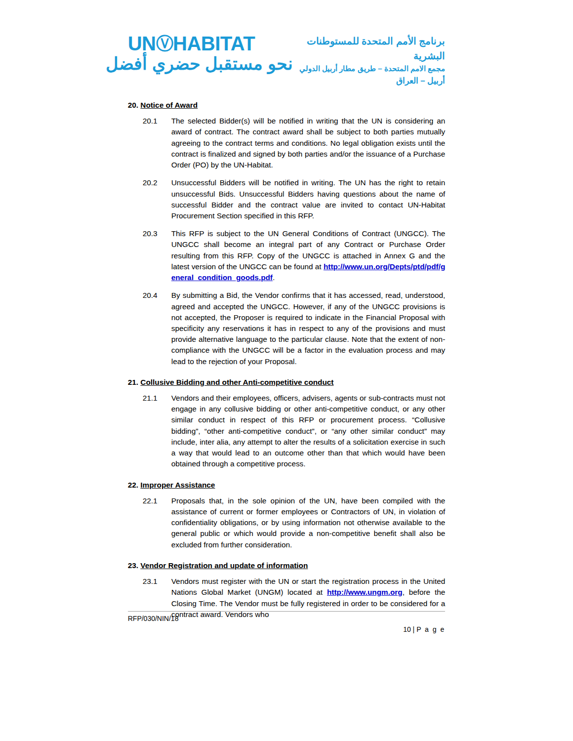UNⓋHABITAT
نحو مستقبل حضري أفضل
برنامج الأمم المتحدة للمستوطنات البشرية
مجمع الامم المتحدة – طريق مطار أربيل الدولي
أربيل – العراق
20. Notice of Award
20.1
The selected Bidder(s) will be notified in writing that the UN is considering an award of contract. The contract award shall be subject to both parties mutually agreeing to the contract terms and conditions. No legal obligation exists until the contract is finalized and signed by both parties and/or the issuance of a Purchase Order (PO) by the UN-Habitat.
20.2
Unsuccessful Bidders will be notified in writing. The UN has the right to retain unsuccessful Bids. Unsuccessful Bidders having questions about the name of successful Bidder and the contract value are invited to contact UN-Habitat Procurement Section specified in this RFP.
20.3
This RFP is subject to the UN General Conditions of Contract (UNGCC). The UNGCC shall become an integral part of any Contract or Purchase Order resulting from this RFP. Copy of the UNGCC is attached in Annex G and the latest version of the UNGCC can be found at http://www.un.org/Depts/ptd/pdf/general_condition_goods.pdf.
20.4
By submitting a Bid, the Vendor confirms that it has accessed, read, understood, agreed and accepted the UNGCC. However, if any of the UNGCC provisions is not accepted, the Proposer is required to indicate in the Financial Proposal with specificity any reservations it has in respect to any of the provisions and must provide alternative language to the particular clause. Note that the extent of non-compliance with the UNGCC will be a factor in the evaluation process and may lead to the rejection of your Proposal.
21. Collusive Bidding and other Anti-competitive conduct
21.1
Vendors and their employees, officers, advisers, agents or sub-contracts must not engage in any collusive bidding or other anti-competitive conduct, or any other similar conduct in respect of this RFP or procurement process. “Collusive bidding”, “other anti-competitive conduct”, or “any other similar conduct” may include, inter alia, any attempt to alter the results of a solicitation exercise in such a way that would lead to an outcome other than that which would have been obtained through a competitive process.
22. Improper Assistance
22.1
Proposals that, in the sole opinion of the UN, have been compiled with the assistance of current or former employees or Contractors of UN, in violation of confidentiality obligations, or by using information not otherwise available to the general public or which would provide a non-competitive benefit shall also be excluded from further consideration.
23. Vendor Registration and update of information
23.1
Vendors must register with the UN or start the registration process in the United Nations Global Market (UNGM) located at http://www.ungm.org, before the Closing Time. The Vendor must be fully registered in order to be considered for a contract award. Vendors who
RFP/030/NIN/18
10 | P a g e